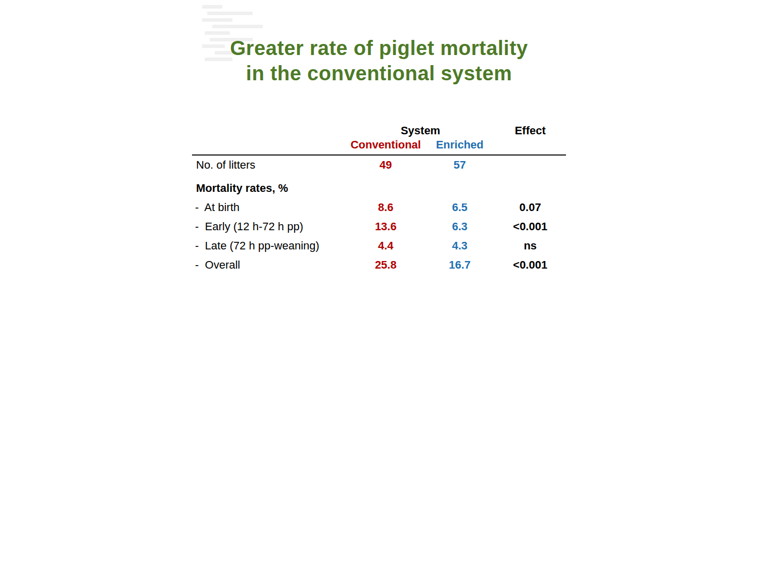Greater rate of piglet mortality
in the conventional system
| | System | Effect |
| --- | --- | --- |
| | Conventional | Enriched | |
| No. of litters | 49 | 57 | |
| Mortality rates, % | | | |
| - At birth | 8.6 | 6.5 | 0.07 |
| - Early (12 h-72 h pp) | 13.6 | 6.3 | <0.001 |
| - Late (72 h pp-weaning) | 4.4 | 4.3 | ns |
| - Overall | 25.8 | 16.7 | <0.001 |